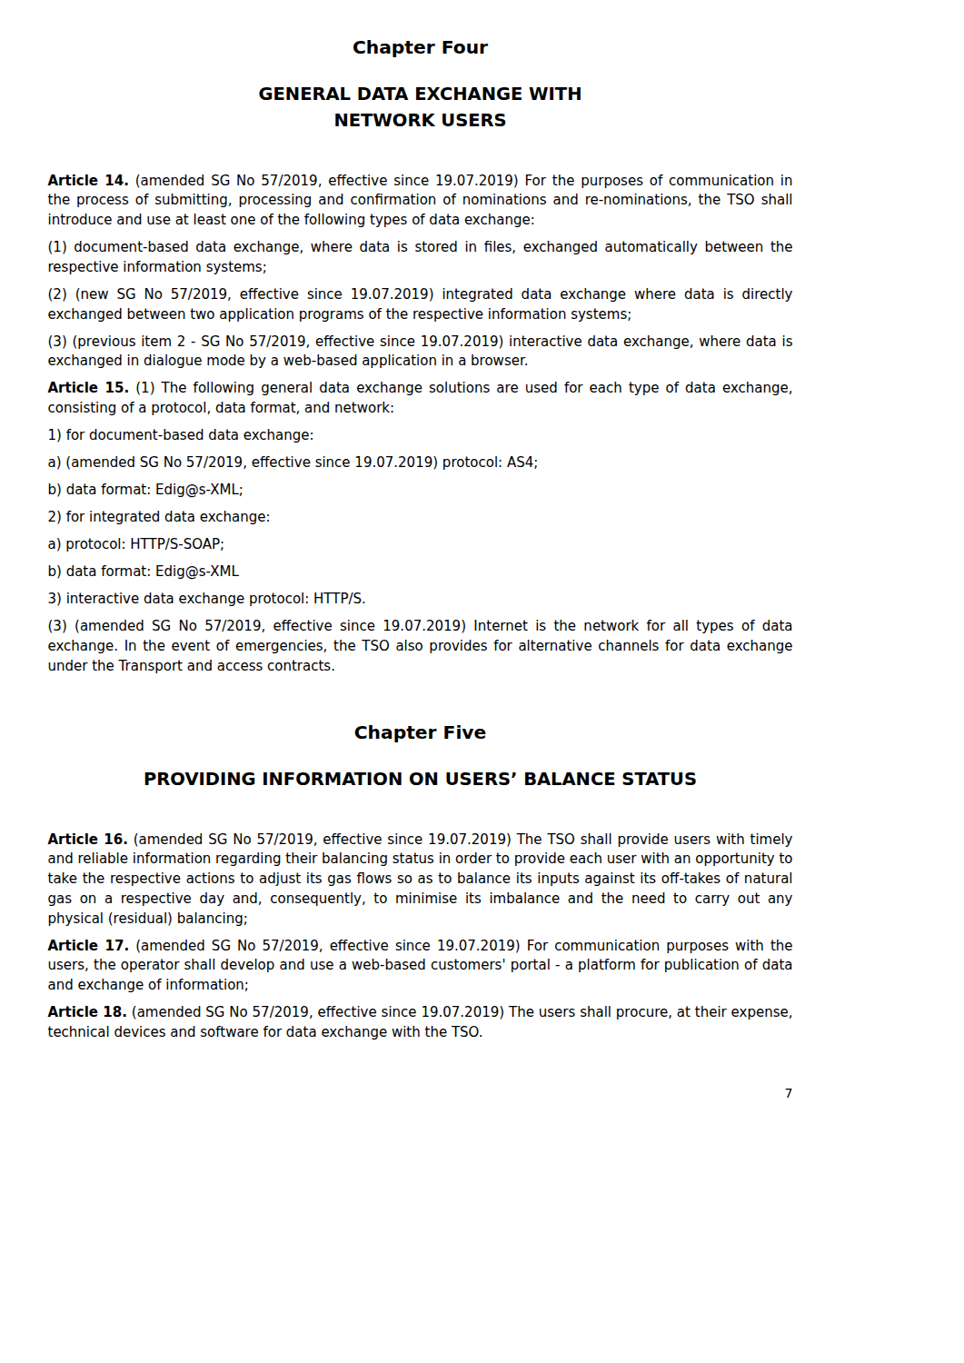Chapter Four
GENERAL DATA EXCHANGE WITH
NETWORK USERS
Article 14. (amended SG No 57/2019, effective since 19.07.2019) For the purposes of communication in the process of submitting, processing and confirmation of nominations and re-nominations, the TSO shall introduce and use at least one of the following types of data exchange:
(1) document-based data exchange, where data is stored in files, exchanged automatically between the respective information systems;
(2) (new SG No 57/2019, effective since 19.07.2019) integrated data exchange where data is directly exchanged between two application programs of the respective information systems;
(3) (previous item 2 - SG No 57/2019, effective since 19.07.2019) interactive data exchange, where data is exchanged in dialogue mode by a web-based application in a browser.
Article 15. (1) The following general data exchange solutions are used for each type of data exchange, consisting of a protocol, data format, and network:
1) for document-based data exchange:
a) (amended SG No 57/2019, effective since 19.07.2019) protocol: AS4;
b) data format: Edig@s-XML;
2) for integrated data exchange:
a) protocol: HTTP/S-SOAP;
b) data format: Edig@s-XML
3) interactive data exchange protocol: HTTP/S.
(3) (amended SG No 57/2019, effective since 19.07.2019) Internet is the network for all types of data exchange. In the event of emergencies, the TSO also provides for alternative channels for data exchange under the Transport and access contracts.
Chapter Five
PROVIDING INFORMATION ON USERS’ BALANCE STATUS
Article 16. (amended SG No 57/2019, effective since 19.07.2019) The TSO shall provide users with timely and reliable information regarding their balancing status in order to provide each user with an opportunity to take the respective actions to adjust its gas flows so as to balance its inputs against its off-takes of natural gas on a respective day and, consequently, to minimise its imbalance and the need to carry out any physical (residual) balancing;
Article 17. (amended SG No 57/2019, effective since 19.07.2019) For communication purposes with the users, the operator shall develop and use a web-based customers' portal - a platform for publication of data and exchange of information;
Article 18. (amended SG No 57/2019, effective since 19.07.2019) The users shall procure, at their expense, technical devices and software for data exchange with the TSO.
7